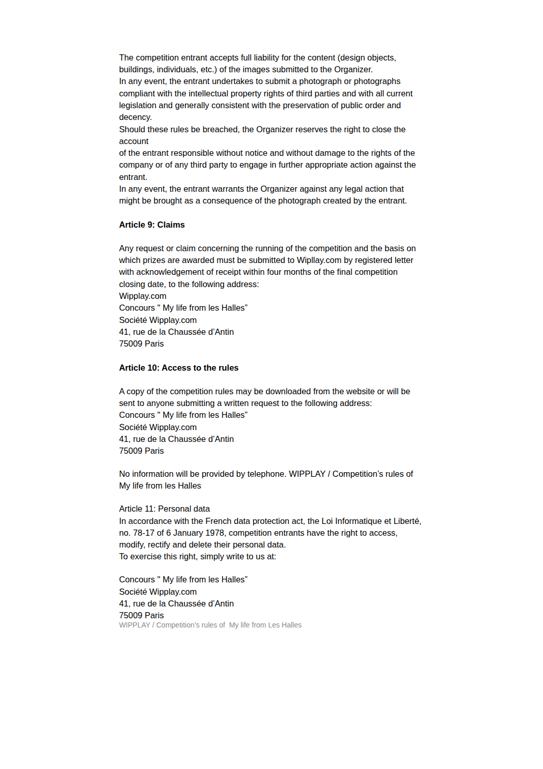The competition entrant accepts full liability for the content (design objects, buildings, individuals, etc.) of the images submitted to the Organizer.
In any event, the entrant undertakes to submit a photograph or photographs compliant with the intellectual property rights of third parties and with all current legislation and generally consistent with the preservation of public order and decency.
Should these rules be breached, the Organizer reserves the right to close the account
of the entrant responsible without notice and without damage to the rights of the company or of any third party to engage in further appropriate action against the entrant.
In any event, the entrant warrants the Organizer against any legal action that might be brought as a consequence of the photograph created by the entrant.
Article 9: Claims
Any request or claim concerning the running of the competition and the basis on which prizes are awarded must be submitted to Wipllay.com by registered letter with acknowledgement of receipt within four months of the final competition closing date, to the following address:
Wipplay.com
Concours " My life from les Halles”
Société Wipplay.com
41, rue de la Chaussée d’Antin
75009 Paris
Article 10: Access to the rules
A copy of the competition rules may be downloaded from the website or will be sent to anyone submitting a written request to the following address:
Concours " My life from les Halles”
Société Wipplay.com
41, rue de la Chaussée d’Antin
75009 Paris
No information will be provided by telephone. WIPPLAY / Competition’s rules of My life from les Halles
Article 11: Personal data
In accordance with the French data protection act, the Loi Informatique et Liberté, no. 78-17 of 6 January 1978, competition entrants have the right to access, modify, rectify and delete their personal data.
To exercise this right, simply write to us at:
Concours " My life from les Halles”
Société Wipplay.com
41, rue de la Chaussée d’Antin
75009 Paris
WIPPLAY / Competition’s rules of My life from Les Halles